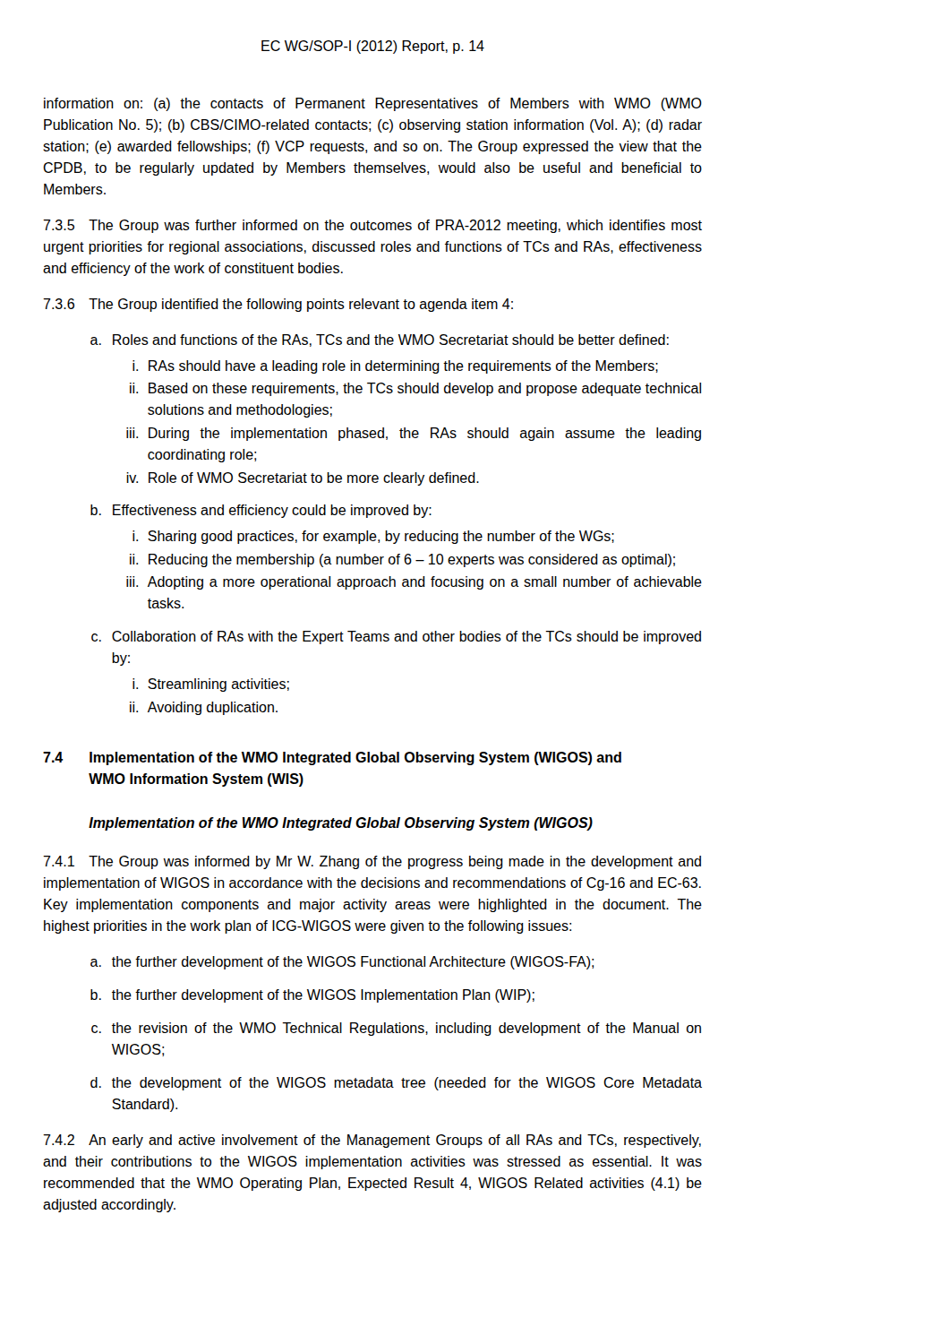EC WG/SOP-I (2012) Report, p. 14
information on: (a) the contacts of Permanent Representatives of Members with WMO (WMO Publication No. 5); (b) CBS/CIMO-related contacts; (c) observing station information (Vol. A); (d) radar station; (e) awarded fellowships; (f) VCP requests, and so on. The Group expressed the view that the CPDB, to be regularly updated by Members themselves, would also be useful and beneficial to Members.
7.3.5 The Group was further informed on the outcomes of PRA-2012 meeting, which identifies most urgent priorities for regional associations, discussed roles and functions of TCs and RAs, effectiveness and efficiency of the work of constituent bodies.
7.3.6 The Group identified the following points relevant to agenda item 4:
Roles and functions of the RAs, TCs and the WMO Secretariat should be better defined:
RAs should have a leading role in determining the requirements of the Members;
Based on these requirements, the TCs should develop and propose adequate technical solutions and methodologies;
During the implementation phased, the RAs should again assume the leading coordinating role;
Role of WMO Secretariat to be more clearly defined.
Effectiveness and efficiency could be improved by:
Sharing good practices, for example, by reducing the number of the WGs;
Reducing the membership (a number of 6 – 10 experts was considered as optimal);
Adopting a more operational approach and focusing on a small number of achievable tasks.
Collaboration of RAs with the Expert Teams and other bodies of the TCs should be improved by:
Streamlining activities;
Avoiding duplication.
7.4 Implementation of the WMO Integrated Global Observing System (WIGOS) and WMO Information System (WIS)
Implementation of the WMO Integrated Global Observing System (WIGOS)
7.4.1 The Group was informed by Mr W. Zhang of the progress being made in the development and implementation of WIGOS in accordance with the decisions and recommendations of Cg-16 and EC-63. Key implementation components and major activity areas were highlighted in the document. The highest priorities in the work plan of ICG-WIGOS were given to the following issues:
the further development of the WIGOS Functional Architecture (WIGOS-FA);
the further development of the WIGOS Implementation Plan (WIP);
the revision of the WMO Technical Regulations, including development of the Manual on WIGOS;
the development of the WIGOS metadata tree (needed for the WIGOS Core Metadata Standard).
7.4.2 An early and active involvement of the Management Groups of all RAs and TCs, respectively, and their contributions to the WIGOS implementation activities was stressed as essential. It was recommended that the WMO Operating Plan, Expected Result 4, WIGOS Related activities (4.1) be adjusted accordingly.